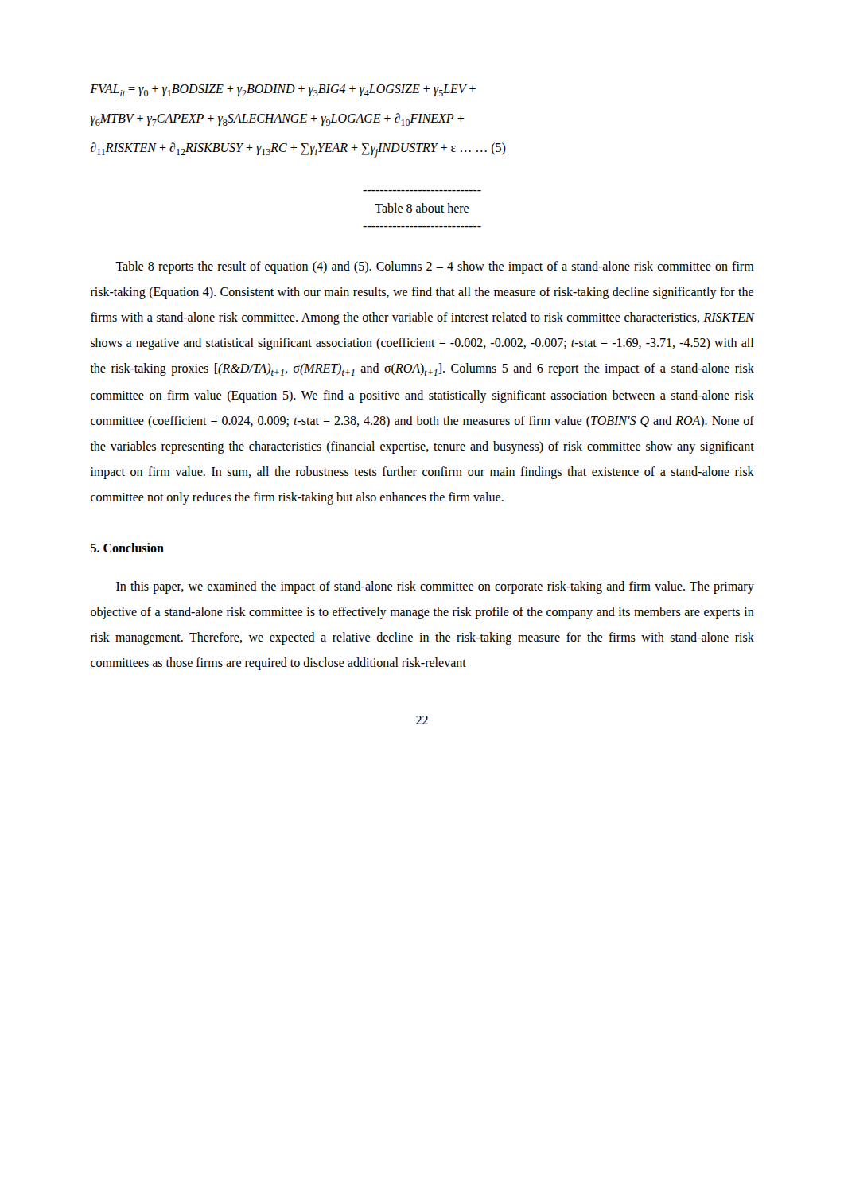FVALit = γ0 + γ1BODSIZE + γ2BODIND + γ3BIG4 + γ4LOGSIZE + γ5LEV + γ6MTBV + γ7CAPEXP + γ8SALECHANGE + γ9LOGAGE + ∂10FINEXP + ∂11RISKTEN + ∂12RISKBUSY + γ13RC + ∑γiYEAR + ∑γjINDUSTRY + ε … … (5)
----------------------------
Table 8 about here
----------------------------
Table 8 reports the result of equation (4) and (5). Columns 2 – 4 show the impact of a stand-alone risk committee on firm risk-taking (Equation 4). Consistent with our main results, we find that all the measure of risk-taking decline significantly for the firms with a stand-alone risk committee. Among the other variable of interest related to risk committee characteristics, RISKTEN shows a negative and statistical significant association (coefficient = -0.002, -0.002, -0.007; t-stat = -1.69, -3.71, -4.52) with all the risk-taking proxies [(R&D/TA)t+1, σ(MRET)t+1 and σ(ROA)t+1]. Columns 5 and 6 report the impact of a stand-alone risk committee on firm value (Equation 5). We find a positive and statistically significant association between a stand-alone risk committee (coefficient = 0.024, 0.009; t-stat = 2.38, 4.28) and both the measures of firm value (TOBIN'S Q and ROA). None of the variables representing the characteristics (financial expertise, tenure and busyness) of risk committee show any significant impact on firm value. In sum, all the robustness tests further confirm our main findings that existence of a stand-alone risk committee not only reduces the firm risk-taking but also enhances the firm value.
5. Conclusion
In this paper, we examined the impact of stand-alone risk committee on corporate risk-taking and firm value. The primary objective of a stand-alone risk committee is to effectively manage the risk profile of the company and its members are experts in risk management. Therefore, we expected a relative decline in the risk-taking measure for the firms with stand-alone risk committees as those firms are required to disclose additional risk-relevant
22